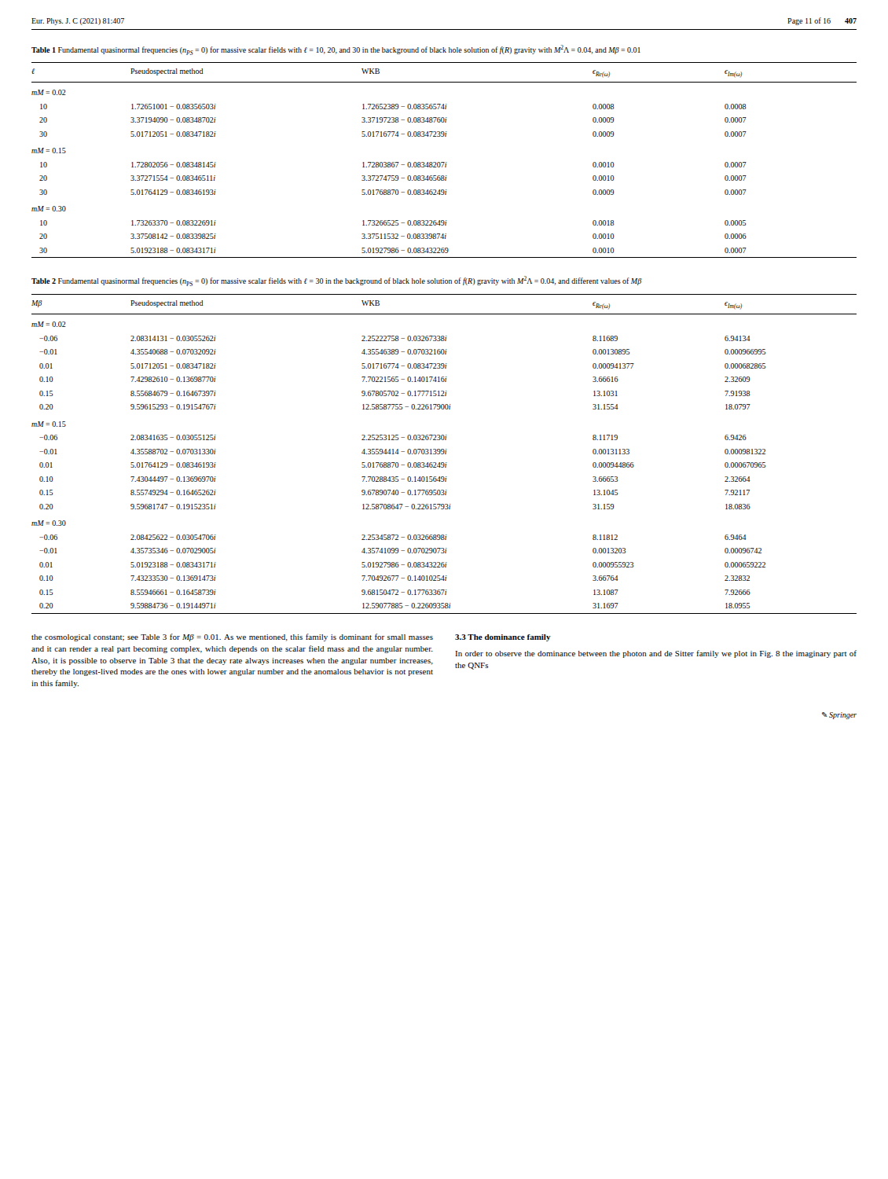Eur. Phys. J. C (2021) 81:407
Page 11 of 16 407
Table 1 Fundamental quasinormal frequencies (nPS = 0) for massive scalar fields with ℓ = 10, 20, and 30 in the background of black hole solution of f(R) gravity with M2Λ = 0.04, and Mβ = 0.01
| ℓ | Pseudospectral method | WKB | ϵ Re(ω) | ϵ Im(ω) |
| --- | --- | --- | --- | --- |
| mM = 0.02 |
| 10 | 1.72651001 − 0.08356503 i | 1.72652389 − 0.08356574 i | 0.0008 | 0.0008 |
| 20 | 3.37194090 − 0.08348702 i | 3.37197238 − 0.08348760 i | 0.0009 | 0.0007 |
| 30 | 5.01712051 − 0.08347182 i | 5.01716774 − 0.08347239 i | 0.0009 | 0.0007 |
| mM = 0.15 |
| 10 | 1.72802056 − 0.08348145 i | 1.72803867 − 0.08348207 i | 0.0010 | 0.0007 |
| 20 | 3.37271554 − 0.08346511 i | 3.37274759 − 0.08346568 i | 0.0010 | 0.0007 |
| 30 | 5.01764129 − 0.08346193 i | 5.01768870 − 0.08346249 i | 0.0009 | 0.0007 |
| mM = 0.30 |
| 10 | 1.73263370 − 0.08322691 i | 1.73266525 − 0.08322649 i | 0.0018 | 0.0005 |
| 20 | 3.37508142 − 0.08339825 i | 3.37511532 − 0.08339874 i | 0.0010 | 0.0006 |
| 30 | 5.01923188 − 0.08343171 i | 5.01927986 − 0.083432269 | 0.0010 | 0.0007 |
Table 2 Fundamental quasinormal frequencies (nPS = 0) for massive scalar fields with ℓ = 30 in the background of black hole solution of f(R) gravity with M2Λ = 0.04, and different values of Mβ
| Mβ | Pseudospectral method | WKB | ϵ Re(ω) | ϵ Im(ω) |
| --- | --- | --- | --- | --- |
| mM = 0.02 |
| −0.06 | 2.08314131 − 0.03055262 i | 2.25222758 − 0.03267338 i | 8.11689 | 6.94134 |
| −0.01 | 4.35540688 − 0.07032092 i | 4.35546389 − 0.07032160 i | 0.00130895 | 0.000966995 |
| 0.01 | 5.01712051 − 0.08347182 i | 5.01716774 − 0.08347239 i | 0.000941377 | 0.000682865 |
| 0.10 | 7.42982610 − 0.13698770 i | 7.70221565 − 0.14017416 i | 3.66616 | 2.32609 |
| 0.15 | 8.55684679 − 0.16467397 i | 9.67805702 − 0.17771512 i | 13.1031 | 7.91938 |
| 0.20 | 9.59615293 − 0.19154767 i | 12.58587755 − 0.22617900 i | 31.1554 | 18.0797 |
| mM = 0.15 |
| −0.06 | 2.08341635 − 0.03055125 i | 2.25253125 − 0.03267230 i | 8.11719 | 6.9426 |
| −0.01 | 4.35588702 − 0.07031330 i | 4.35594414 − 0.07031399 i | 0.00131133 | 0.000981322 |
| 0.01 | 5.01764129 − 0.08346193 i | 5.01768870 − 0.08346249 i | 0.000944866 | 0.000670965 |
| 0.10 | 7.43044497 − 0.13696970 i | 7.70288435 − 0.14015649 i | 3.66653 | 2.32664 |
| 0.15 | 8.55749294 − 0.16465262 i | 9.67890740 − 0.17769503 i | 13.1045 | 7.92117 |
| 0.20 | 9.59681747 − 0.19152351 i | 12.58708647 − 0.22615793 i | 31.159 | 18.0836 |
| mM = 0.30 |
| −0.06 | 2.08425622 − 0.03054706 i | 2.25345872 − 0.03266898 i | 8.11812 | 6.9464 |
| −0.01 | 4.35735346 − 0.07029005 i | 4.35741099 − 0.07029073 i | 0.0013203 | 0.00096742 |
| 0.01 | 5.01923188 − 0.08343171 i | 5.01927986 − 0.08343226 i | 0.000955923 | 0.000659222 |
| 0.10 | 7.43233530 − 0.13691473 i | 7.70492677 − 0.14010254 i | 3.66764 | 2.32832 |
| 0.15 | 8.55946661 − 0.16458739 i | 9.68150472 − 0.17763367 i | 13.1087 | 7.92666 |
| 0.20 | 9.59884736 − 0.19144971 i | 12.59077885 − 0.22609358 i | 31.1697 | 18.0955 |
the cosmological constant; see Table 3 for Mβ = 0.01. As we mentioned, this family is dominant for small masses and it can render a real part becoming complex, which depends on the scalar field mass and the angular number. Also, it is possible to observe in Table 3 that the decay rate always increases when the angular number increases, thereby the longest-lived modes are the ones with lower angular number and the anomalous behavior is not present in this family.
3.3 The dominance family
In order to observe the dominance between the photon and de Sitter family we plot in Fig. 8 the imaginary part of the QNFs
✎ Springer